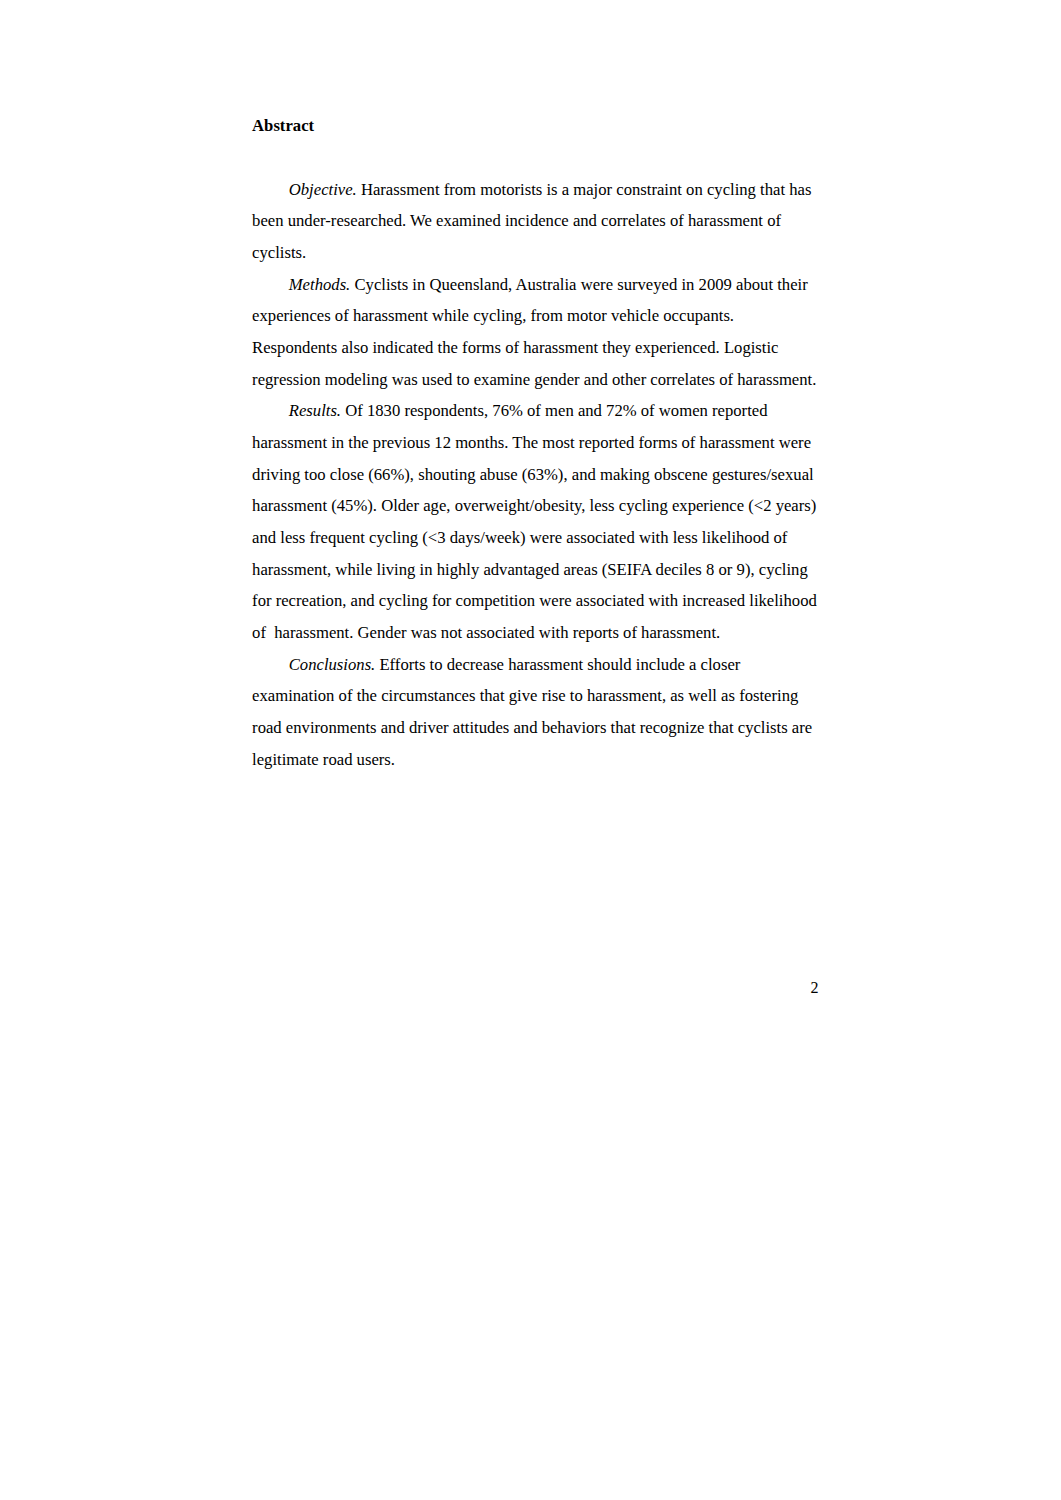Abstract
Objective. Harassment from motorists is a major constraint on cycling that has been under-researched. We examined incidence and correlates of harassment of cyclists.
Methods. Cyclists in Queensland, Australia were surveyed in 2009 about their experiences of harassment while cycling, from motor vehicle occupants. Respondents also indicated the forms of harassment they experienced. Logistic regression modeling was used to examine gender and other correlates of harassment.
Results. Of 1830 respondents, 76% of men and 72% of women reported harassment in the previous 12 months. The most reported forms of harassment were driving too close (66%), shouting abuse (63%), and making obscene gestures/sexual harassment (45%). Older age, overweight/obesity, less cycling experience (<2 years) and less frequent cycling (<3 days/week) were associated with less likelihood of harassment, while living in highly advantaged areas (SEIFA deciles 8 or 9), cycling for recreation, and cycling for competition were associated with increased likelihood of harassment. Gender was not associated with reports of harassment.
Conclusions. Efforts to decrease harassment should include a closer examination of the circumstances that give rise to harassment, as well as fostering road environments and driver attitudes and behaviors that recognize that cyclists are legitimate road users.
2